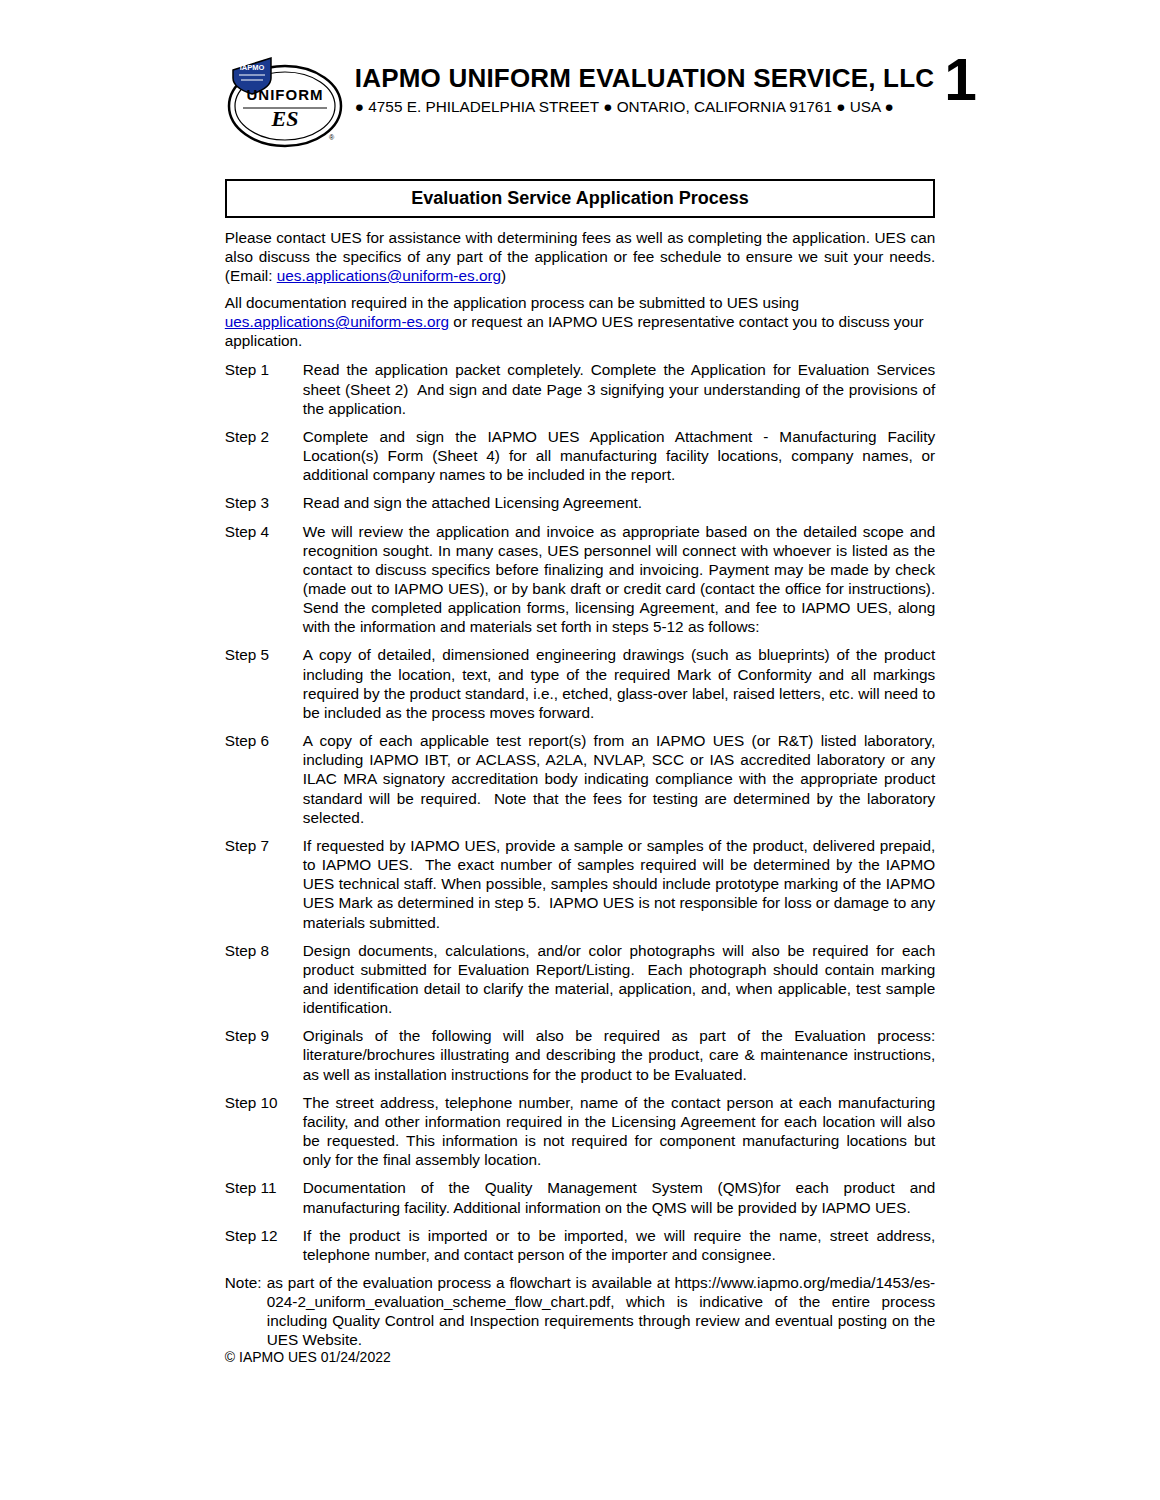IAPMO UNIFORM ES ®
IAPMO UNIFORM EVALUATION SERVICE, LLC
● 4755 E. PHILADELPHIA STREET ● ONTARIO, CALIFORNIA 91761 ● USA ●
1
Evaluation Service Application Process
Please contact UES for assistance with determining fees as well as completing the application. UES can also discuss the specifics of any part of the application or fee schedule to ensure we suit your needs. (Email: ues.applications@uniform-es.org)
All documentation required in the application process can be submitted to UES using
ues.applications@uniform-es.org or request an IAPMO UES representative contact you to discuss your application.
Step 1
Read the application packet completely. Complete the Application for Evaluation Services sheet (Sheet 2) And sign and date Page 3 signifying your understanding of the provisions of the application.
Step 2
Complete and sign the IAPMO UES Application Attachment - Manufacturing Facility Location(s) Form (Sheet 4) for all manufacturing facility locations, company names, or additional company names to be included in the report.
Step 3
Read and sign the attached Licensing Agreement.
Step 4
We will review the application and invoice as appropriate based on the detailed scope and recognition sought. In many cases, UES personnel will connect with whoever is listed as the contact to discuss specifics before finalizing and invoicing. Payment may be made by check (made out to IAPMO UES), or by bank draft or credit card (contact the office for instructions). Send the completed application forms, licensing Agreement, and fee to IAPMO UES, along with the information and materials set forth in steps 5-12 as follows:
Step 5
A copy of detailed, dimensioned engineering drawings (such as blueprints) of the product including the location, text, and type of the required Mark of Conformity and all markings required by the product standard, i.e., etched, glass-over label, raised letters, etc. will need to be included as the process moves forward.
Step 6
A copy of each applicable test report(s) from an IAPMO UES (or R&T) listed laboratory, including IAPMO IBT, or ACLASS, A2LA, NVLAP, SCC or IAS accredited laboratory or any ILAC MRA signatory accreditation body indicating compliance with the appropriate product standard will be required. Note that the fees for testing are determined by the laboratory selected.
Step 7
If requested by IAPMO UES, provide a sample or samples of the product, delivered prepaid, to IAPMO UES. The exact number of samples required will be determined by the IAPMO UES technical staff. When possible, samples should include prototype marking of the IAPMO UES Mark as determined in step 5. IAPMO UES is not responsible for loss or damage to any materials submitted.
Step 8
Design documents, calculations, and/or color photographs will also be required for each product submitted for Evaluation Report/Listing. Each photograph should contain marking and identification detail to clarify the material, application, and, when applicable, test sample identification.
Step 9
Originals of the following will also be required as part of the Evaluation process: literature/brochures illustrating and describing the product, care & maintenance instructions, as well as installation instructions for the product to be Evaluated.
Step 10
The street address, telephone number, name of the contact person at each manufacturing facility, and other information required in the Licensing Agreement for each location will also be requested. This information is not required for component manufacturing locations but only for the final assembly location.
Step 11
Documentation of the Quality Management System (QMS)for each product and manufacturing facility. Additional information on the QMS will be provided by IAPMO UES.
Step 12
If the product is imported or to be imported, we will require the name, street address, telephone number, and contact person of the importer and consignee.
Note:
as part of the evaluation process a flowchart is available at https://www.iapmo.org/media/1453/es-024-2_uniform_evaluation_scheme_flow_chart.pdf, which is indicative of the entire process including Quality Control and Inspection requirements through review and eventual posting on the UES Website.
© IAPMO UES 01/24/2022